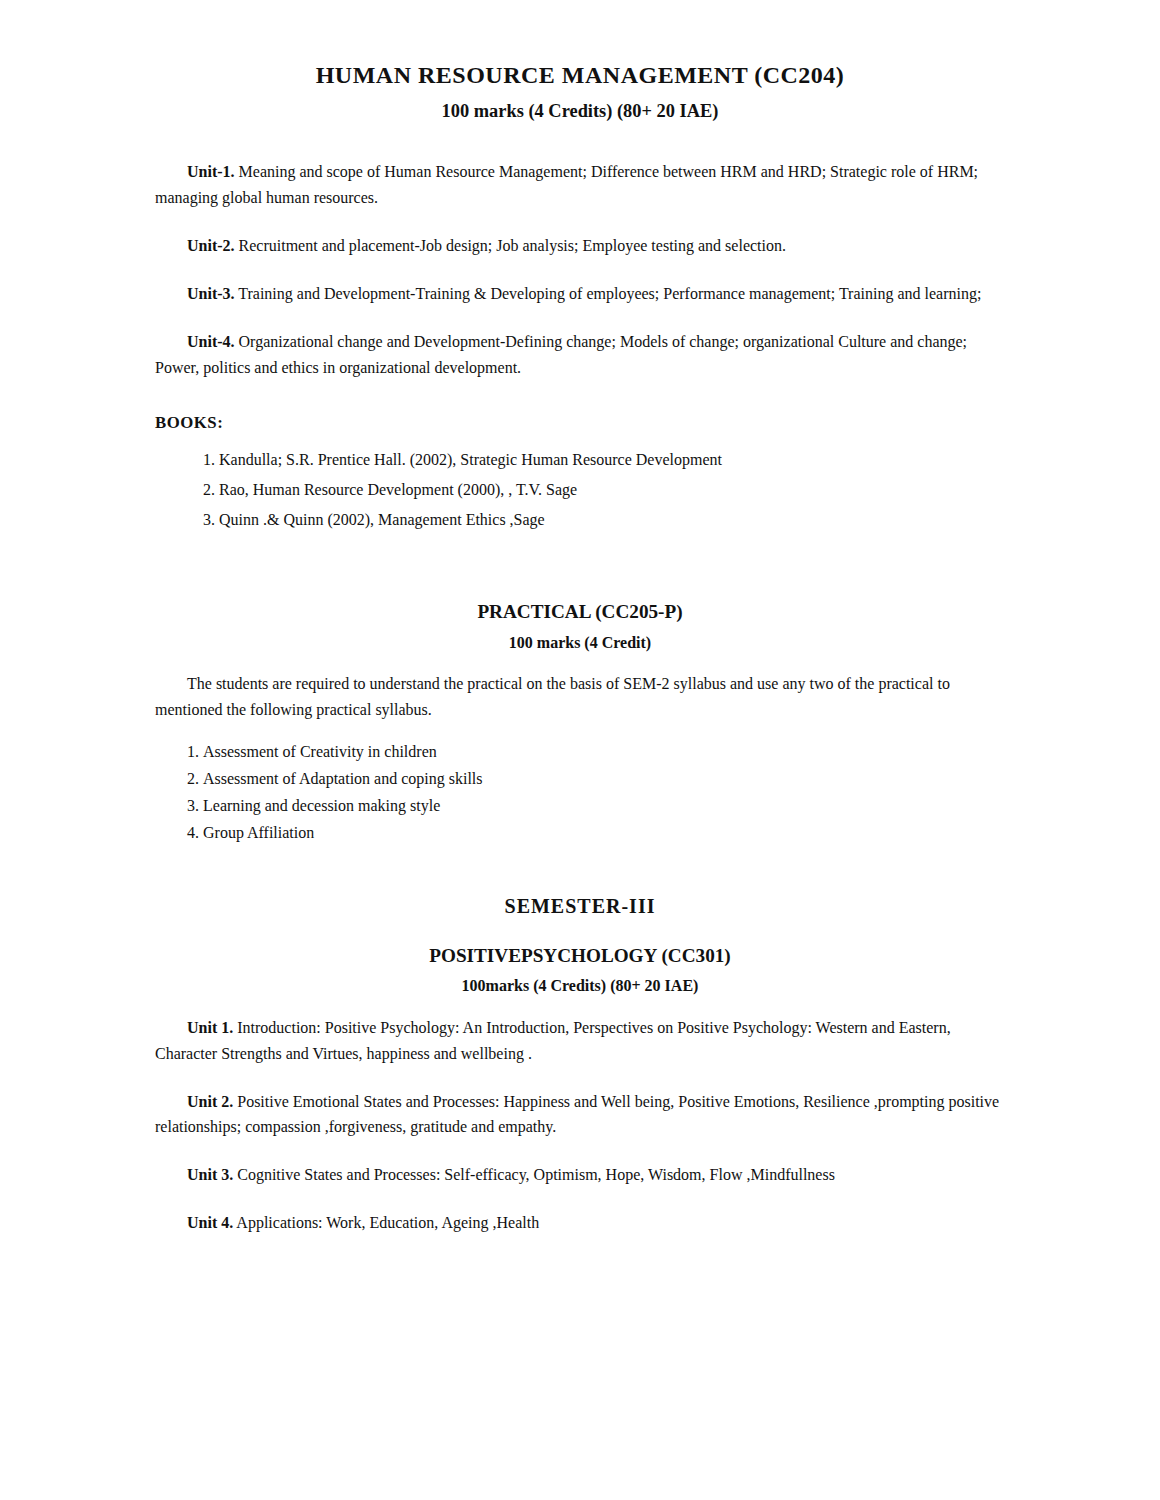HUMAN RESOURCE MANAGEMENT (CC204)
100 marks (4 Credits) (80+ 20 IAE)
Unit-1. Meaning and scope of Human Resource Management; Difference between HRM and HRD; Strategic role of HRM; managing global human resources.
Unit-2. Recruitment and placement-Job design; Job analysis; Employee testing and selection.
Unit-3. Training and Development-Training & Developing of employees; Performance management; Training and learning;
Unit-4. Organizational change and Development-Defining change; Models of change; organizational Culture and change; Power, politics and ethics in organizational development.
BOOKS:
Kandulla; S.R. Prentice Hall. (2002), Strategic Human Resource Development
Rao, Human Resource Development (2000), , T.V. Sage
Quinn .& Quinn (2002), Management Ethics ,Sage
PRACTICAL (CC205-P)
100 marks (4 Credit)
The students are required to understand the practical on the basis of SEM-2 syllabus and use any two of the practical to mentioned the following practical syllabus.
Assessment of Creativity in children
Assessment of Adaptation and coping skills
Learning and decession making style
Group Affiliation
SEMESTER-III
POSITIVEPSYCHOLOGY (CC301)
100marks (4 Credits) (80+ 20 IAE)
Unit 1. Introduction: Positive Psychology: An Introduction, Perspectives on Positive Psychology: Western and Eastern, Character Strengths and Virtues, happiness and wellbeing .
Unit 2. Positive Emotional States and Processes: Happiness and Well being, Positive Emotions, Resilience ,prompting positive relationships; compassion ,forgiveness, gratitude and empathy.
Unit 3. Cognitive States and Processes: Self-efficacy, Optimism, Hope, Wisdom, Flow ,Mindfullness
Unit 4. Applications: Work, Education, Ageing ,Health